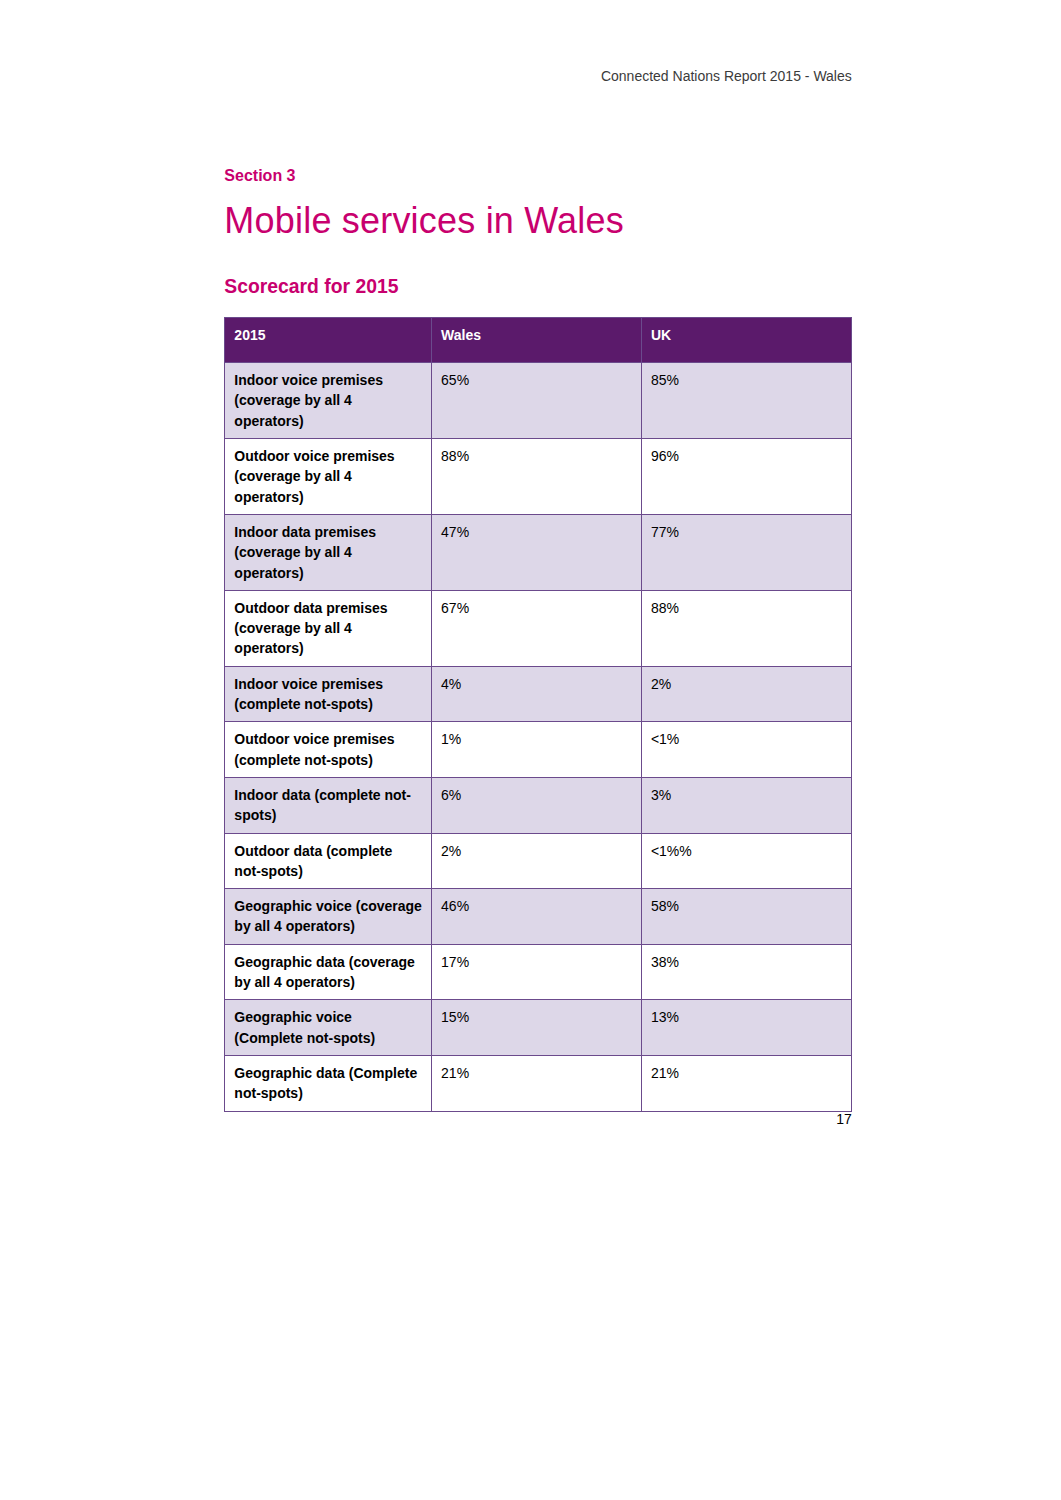Connected Nations Report 2015 - Wales
Section 3
Mobile services in Wales
Scorecard for 2015
| 2015 | Wales | UK |
| --- | --- | --- |
| Indoor voice premises (coverage by all 4 operators) | 65% | 85% |
| Outdoor voice premises (coverage by all 4 operators) | 88% | 96% |
| Indoor data premises (coverage by all 4 operators) | 47% | 77% |
| Outdoor data premises (coverage by all 4 operators) | 67% | 88% |
| Indoor voice premises (complete not-spots) | 4% | 2% |
| Outdoor voice premises (complete not-spots) | 1% | <1% |
| Indoor data (complete not-spots) | 6% | 3% |
| Outdoor data (complete not-spots) | 2% | <1%% |
| Geographic voice (coverage by all 4 operators) | 46% | 58% |
| Geographic data (coverage by all 4 operators) | 17% | 38% |
| Geographic voice (Complete not-spots) | 15% | 13% |
| Geographic data (Complete not-spots) | 21% | 21% |
17